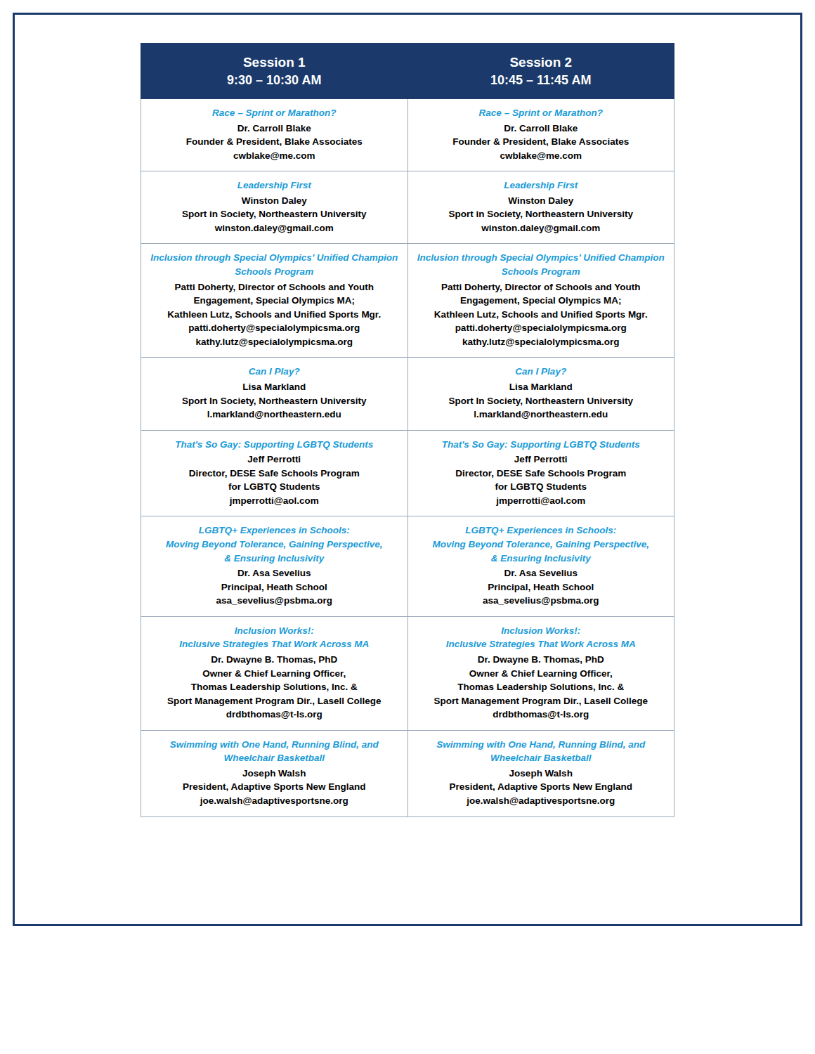| Session 1 9:30 – 10:30 AM | Session 2 10:45 – 11:45 AM |
| --- | --- |
| Race – Sprint or Marathon? Dr. Carroll Blake Founder & President, Blake Associates cwblake@me.com | Race – Sprint or Marathon? Dr. Carroll Blake Founder & President, Blake Associates cwblake@me.com |
| Leadership First Winston Daley Sport in Society, Northeastern University winston.daley@gmail.com | Leadership First Winston Daley Sport in Society, Northeastern University winston.daley@gmail.com |
| Inclusion through Special Olympics’ Unified Champion Schools Program Patti Doherty, Director of Schools and Youth Engagement, Special Olympics MA; Kathleen Lutz, Schools and Unified Sports Mgr. patti.doherty@specialolympicsma.org kathy.lutz@specialolympicsma.org | Inclusion through Special Olympics’ Unified Champion Schools Program Patti Doherty, Director of Schools and Youth Engagement, Special Olympics MA; Kathleen Lutz, Schools and Unified Sports Mgr. patti.doherty@specialolympicsma.org kathy.lutz@specialolympicsma.org |
| Can I Play? Lisa Markland Sport In Society, Northeastern University l.markland@northeastern.edu | Can I Play? Lisa Markland Sport In Society, Northeastern University l.markland@northeastern.edu |
| That's So Gay: Supporting LGBTQ Students Jeff Perrotti Director, DESE Safe Schools Program for LGBTQ Students jmperrotti@aol.com | That's So Gay: Supporting LGBTQ Students Jeff Perrotti Director, DESE Safe Schools Program for LGBTQ Students jmperrotti@aol.com |
| LGBTQ+ Experiences in Schools: Moving Beyond Tolerance, Gaining Perspective, & Ensuring Inclusivity Dr. Asa Sevelius Principal, Heath School asa_sevelius@psbma.org | LGBTQ+ Experiences in Schools: Moving Beyond Tolerance, Gaining Perspective, & Ensuring Inclusivity Dr. Asa Sevelius Principal, Heath School asa_sevelius@psbma.org |
| Inclusion Works!: Inclusive Strategies That Work Across MA Dr. Dwayne B. Thomas, PhD Owner & Chief Learning Officer, Thomas Leadership Solutions, Inc. & Sport Management Program Dir., Lasell College drdbthomas@t-ls.org | Inclusion Works!: Inclusive Strategies That Work Across MA Dr. Dwayne B. Thomas, PhD Owner & Chief Learning Officer, Thomas Leadership Solutions, Inc. & Sport Management Program Dir., Lasell College drdbthomas@t-ls.org |
| Swimming with One Hand, Running Blind, and Wheelchair Basketball Joseph Walsh President, Adaptive Sports New England joe.walsh@adaptivesportsne.org | Swimming with One Hand, Running Blind, and Wheelchair Basketball Joseph Walsh President, Adaptive Sports New England joe.walsh@adaptivesportsne.org |